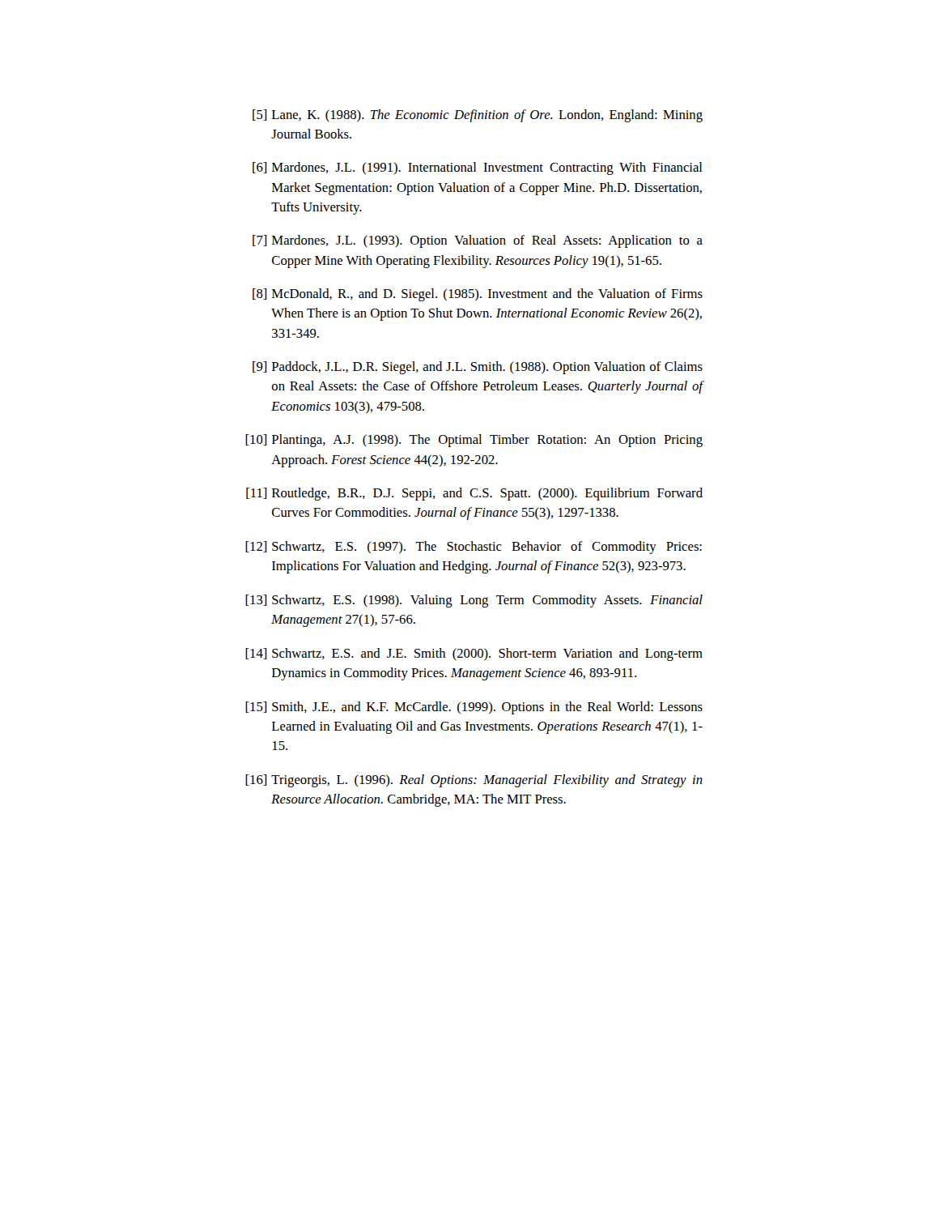[5] Lane, K. (1988). The Economic Definition of Ore. London, England: Mining Journal Books.
[6] Mardones, J.L. (1991). International Investment Contracting With Financial Market Segmentation: Option Valuation of a Copper Mine. Ph.D. Dissertation, Tufts University.
[7] Mardones, J.L. (1993). Option Valuation of Real Assets: Application to a Copper Mine With Operating Flexibility. Resources Policy 19(1), 51-65.
[8] McDonald, R., and D. Siegel. (1985). Investment and the Valuation of Firms When There is an Option To Shut Down. International Economic Review 26(2), 331-349.
[9] Paddock, J.L., D.R. Siegel, and J.L. Smith. (1988). Option Valuation of Claims on Real Assets: the Case of Offshore Petroleum Leases. Quarterly Journal of Economics 103(3), 479-508.
[10] Plantinga, A.J. (1998). The Optimal Timber Rotation: An Option Pricing Approach. Forest Science 44(2), 192-202.
[11] Routledge, B.R., D.J. Seppi, and C.S. Spatt. (2000). Equilibrium Forward Curves For Commodities. Journal of Finance 55(3), 1297-1338.
[12] Schwartz, E.S. (1997). The Stochastic Behavior of Commodity Prices: Implications For Valuation and Hedging. Journal of Finance 52(3), 923-973.
[13] Schwartz, E.S. (1998). Valuing Long Term Commodity Assets. Financial Management 27(1), 57-66.
[14] Schwartz, E.S. and J.E. Smith (2000). Short-term Variation and Long-term Dynamics in Commodity Prices. Management Science 46, 893-911.
[15] Smith, J.E., and K.F. McCardle. (1999). Options in the Real World: Lessons Learned in Evaluating Oil and Gas Investments. Operations Research 47(1), 1-15.
[16] Trigeorgis, L. (1996). Real Options: Managerial Flexibility and Strategy in Resource Allocation. Cambridge, MA: The MIT Press.